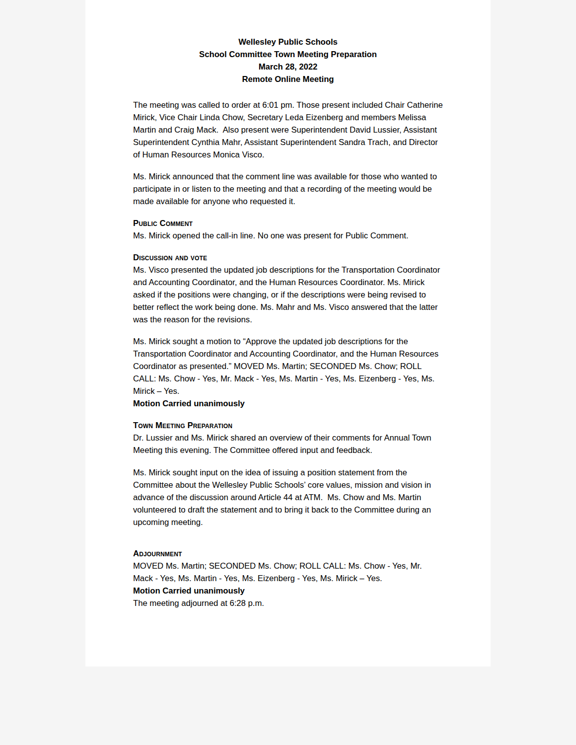Wellesley Public Schools
School Committee Town Meeting Preparation
March 28, 2022
Remote Online Meeting
The meeting was called to order at 6:01 pm. Those present included Chair Catherine Mirick, Vice Chair Linda Chow, Secretary Leda Eizenberg and members Melissa Martin and Craig Mack. Also present were Superintendent David Lussier, Assistant Superintendent Cynthia Mahr, Assistant Superintendent Sandra Trach, and Director of Human Resources Monica Visco.
Ms. Mirick announced that the comment line was available for those who wanted to participate in or listen to the meeting and that a recording of the meeting would be made available for anyone who requested it.
Public Comment
Ms. Mirick opened the call-in line. No one was present for Public Comment.
Discussion and vote
Ms. Visco presented the updated job descriptions for the Transportation Coordinator and Accounting Coordinator, and the Human Resources Coordinator. Ms. Mirick asked if the positions were changing, or if the descriptions were being revised to better reflect the work being done. Ms. Mahr and Ms. Visco answered that the latter was the reason for the revisions.
Ms. Mirick sought a motion to “Approve the updated job descriptions for the Transportation Coordinator and Accounting Coordinator, and the Human Resources Coordinator as presented.” MOVED Ms. Martin; SECONDED Ms. Chow; ROLL CALL: Ms. Chow - Yes, Mr. Mack - Yes, Ms. Martin - Yes, Ms. Eizenberg - Yes, Ms. Mirick – Yes.
Motion Carried unanimously
Town Meeting Preparation
Dr. Lussier and Ms. Mirick shared an overview of their comments for Annual Town Meeting this evening. The Committee offered input and feedback.
Ms. Mirick sought input on the idea of issuing a position statement from the Committee about the Wellesley Public Schools’ core values, mission and vision in advance of the discussion around Article 44 at ATM. Ms. Chow and Ms. Martin volunteered to draft the statement and to bring it back to the Committee during an upcoming meeting.
Adjournment
MOVED Ms. Martin; SECONDED Ms. Chow; ROLL CALL: Ms. Chow - Yes, Mr. Mack - Yes, Ms. Martin - Yes, Ms. Eizenberg - Yes, Ms. Mirick – Yes.
Motion Carried unanimously
The meeting adjourned at 6:28 p.m.